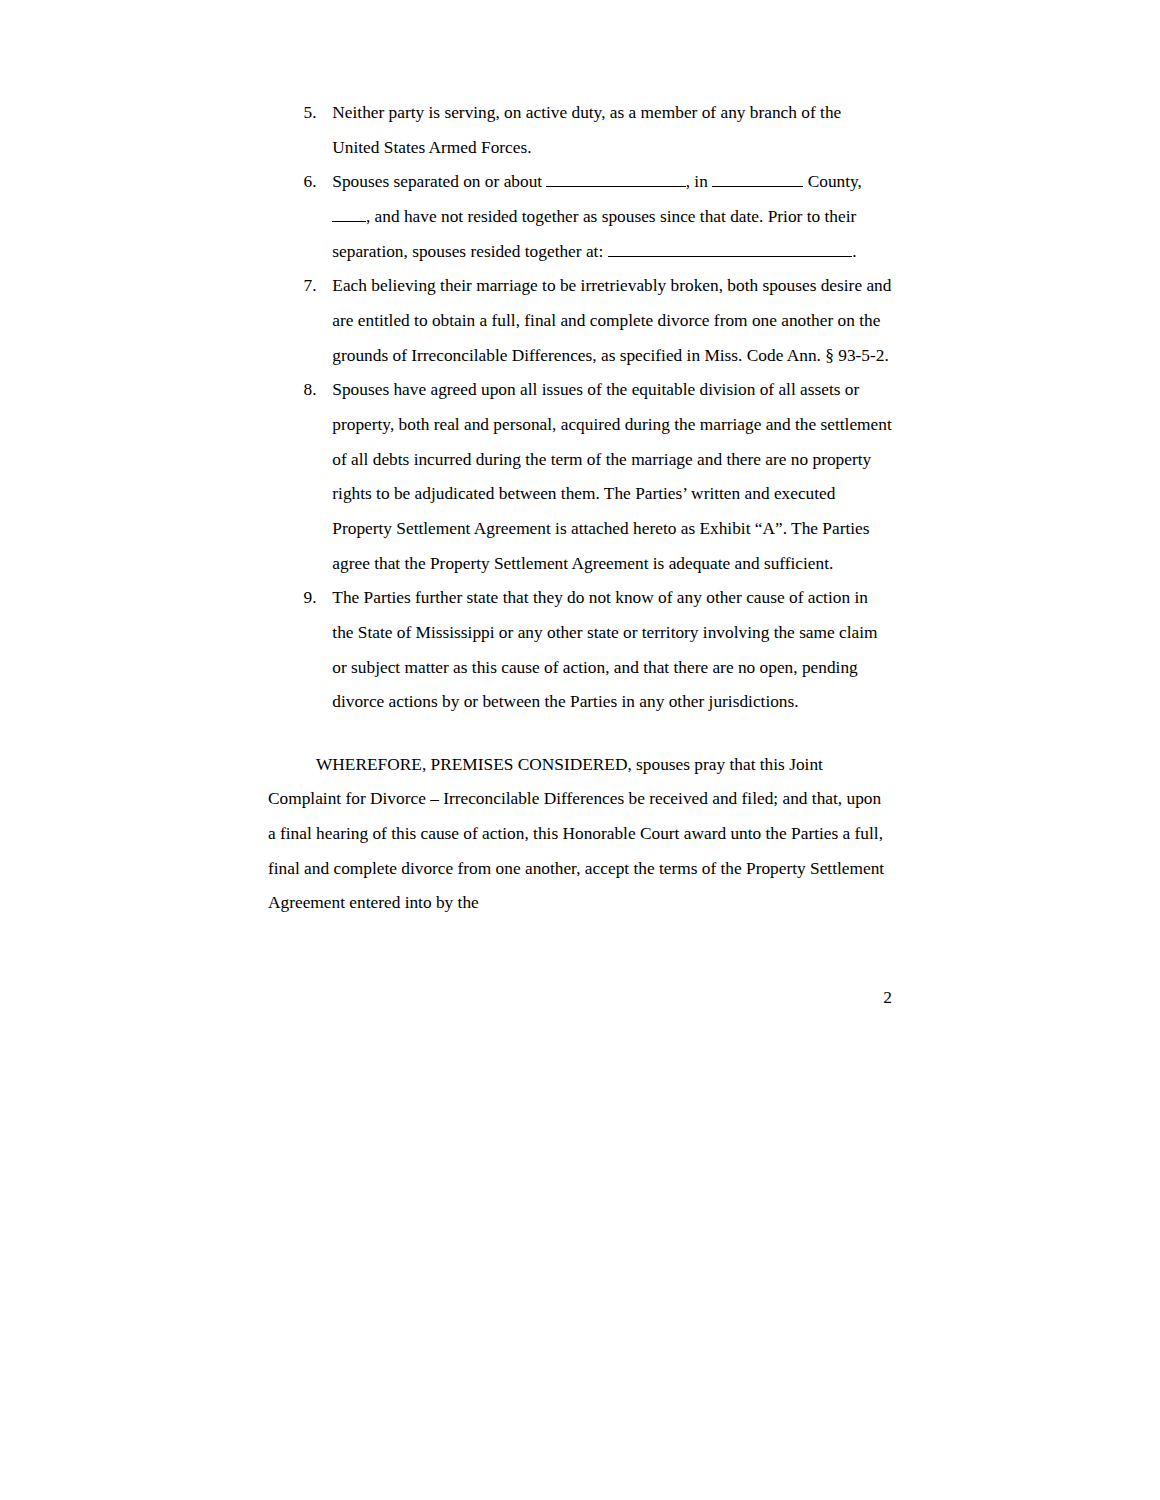Neither party is serving, on active duty, as a member of any branch of the United States Armed Forces.
Spouses separated on or about , in County, , and have not resided together as spouses since that date. Prior to their separation, spouses resided together at: .
Each believing their marriage to be irretrievably broken, both spouses desire and are entitled to obtain a full, final and complete divorce from one another on the grounds of Irreconcilable Differences, as specified in Miss. Code Ann. § 93-5-2.
Spouses have agreed upon all issues of the equitable division of all assets or property, both real and personal, acquired during the marriage and the settlement of all debts incurred during the term of the marriage and there are no property rights to be adjudicated between them. The Parties’ written and executed Property Settlement Agreement is attached hereto as Exhibit “A”. The Parties agree that the Property Settlement Agreement is adequate and sufficient.
The Parties further state that they do not know of any other cause of action in the State of Mississippi or any other state or territory involving the same claim or subject matter as this cause of action, and that there are no open, pending divorce actions by or between the Parties in any other jurisdictions.
WHEREFORE, PREMISES CONSIDERED, spouses pray that this Joint Complaint for Divorce – Irreconcilable Differences be received and filed; and that, upon a final hearing of this cause of action, this Honorable Court award unto the Parties a full, final and complete divorce from one another, accept the terms of the Property Settlement Agreement entered into by the
2